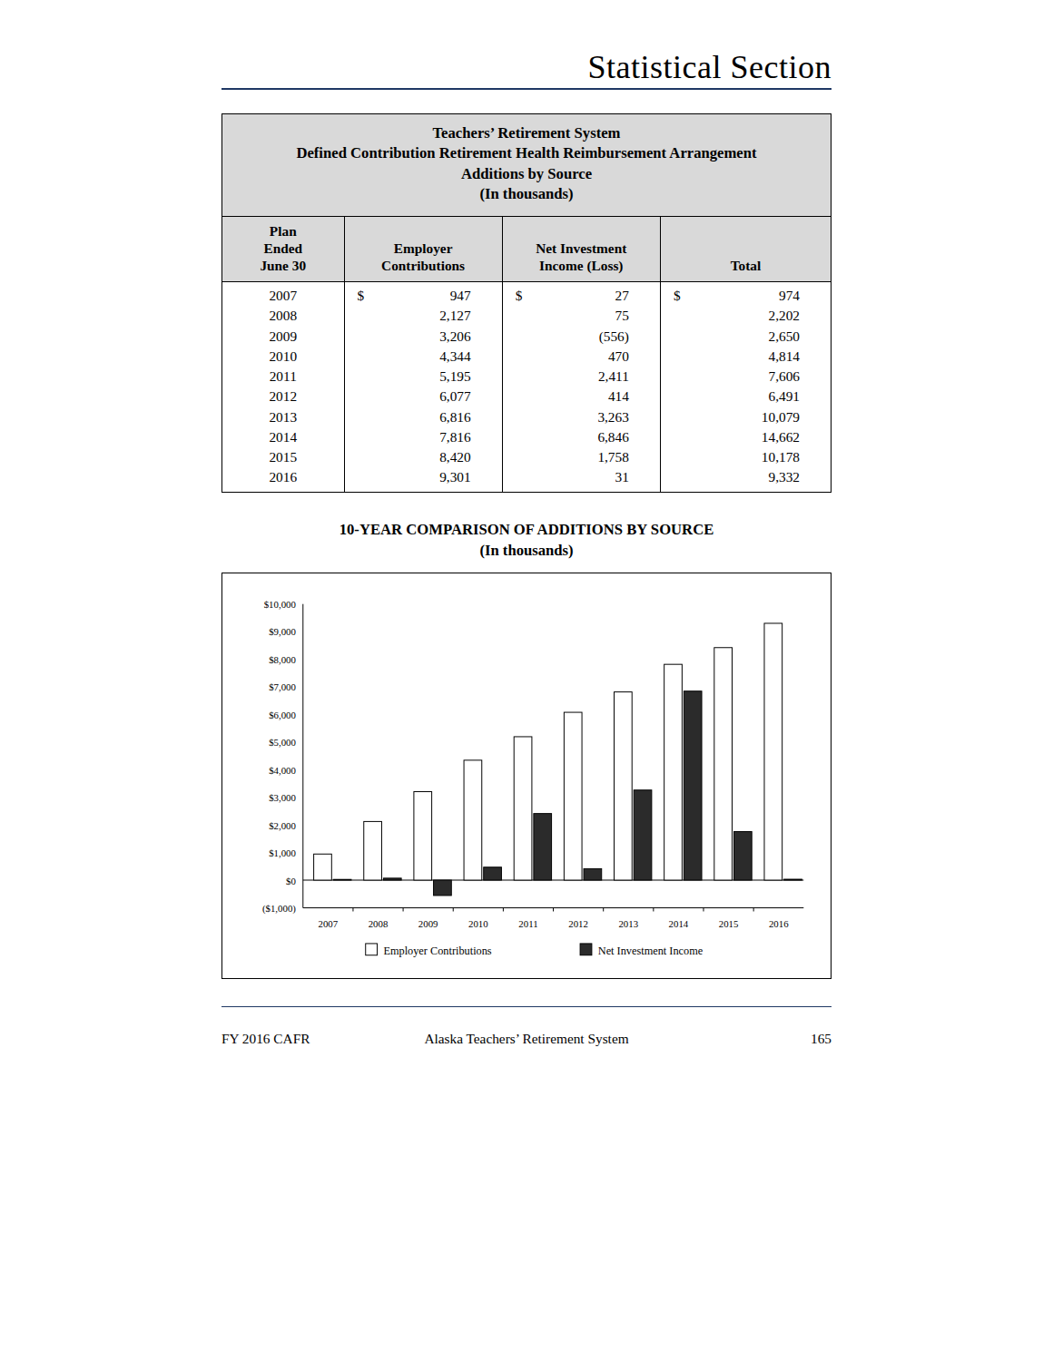Statistical Section
Teachers’ Retirement System Defined Contribution Retirement Health Reimbursement Arrangement Additions by Source (In thousands)
| Plan Ended June 30 | Employer Contributions | Net Investment Income (Loss) | Total |
| --- | --- | --- | --- |
| 2007 | $ 947 | $ 27 | $ 974 |
| 2008 | 2,127 | 75 | 2,202 |
| 2009 | 3,206 | (556) | 2,650 |
| 2010 | 4,344 | 470 | 4,814 |
| 2011 | 5,195 | 2,411 | 7,606 |
| 2012 | 6,077 | 414 | 6,491 |
| 2013 | 6,816 | 3,263 | 10,079 |
| 2014 | 7,816 | 6,846 | 14,662 |
| 2015 | 8,420 | 1,758 | 10,178 |
| 2016 | 9,301 | 31 | 9,332 |
10-YEAR COMPARISON OF ADDITIONS BY SOURCE
(In thousands)
$10,000 $9,000 $8,000 $7,000 $6,000 $5,000 $4,000 $3,000 $2,000 $1,000 $0 ($1,000) 2007 2008 2009 2010 2011 2012 2013 2014 2015 2016 Employer Contributions Net Investment Income
FY 2016 CAFR
Alaska Teachers’ Retirement System
165